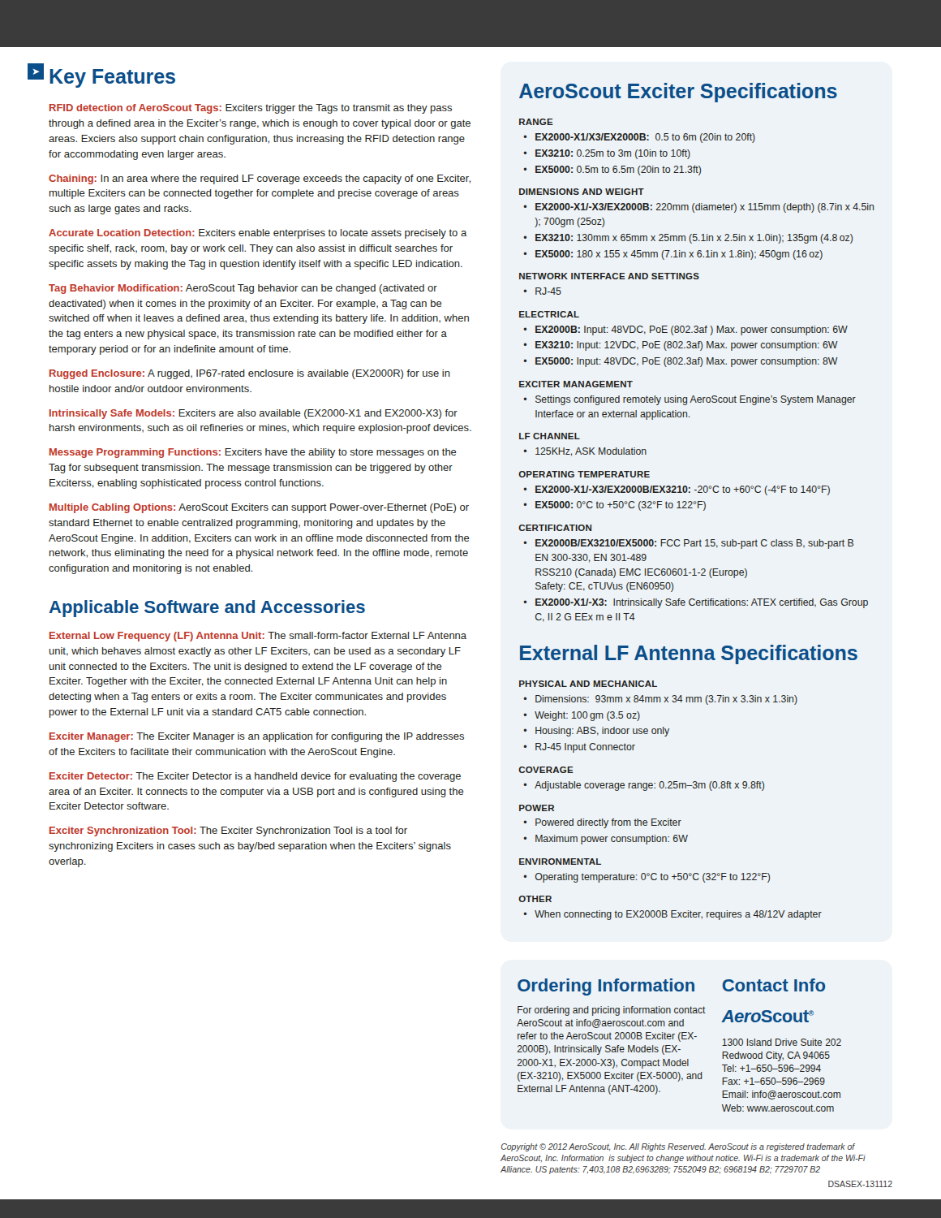➤
Key Features
RFID detection of AeroScout Tags: Exciters trigger the Tags to transmit as they pass through a defined area in the Exciter’s range, which is enough to cover typical door or gate areas. Exciers also support chain configuration, thus increasing the RFID detection range for accommodating even larger areas.
Chaining: In an area where the required LF coverage exceeds the capacity of one Exciter, multiple Exciters can be connected together for complete and precise coverage of areas such as large gates and racks.
Accurate Location Detection: Exciters enable enterprises to locate assets precisely to a specific shelf, rack, room, bay or work cell. They can also assist in difficult searches for specific assets by making the Tag in question identify itself with a specific LED indication.
Tag Behavior Modification: AeroScout Tag behavior can be changed (activated or deactivated) when it comes in the proximity of an Exciter. For example, a Tag can be switched off when it leaves a defined area, thus extending its battery life. In addition, when the tag enters a new physical space, its transmission rate can be modified either for a temporary period or for an indefinite amount of time.
Rugged Enclosure: A rugged, IP67-rated enclosure is available (EX2000R) for use in hostile indoor and/or outdoor environments.
Intrinsically Safe Models: Exciters are also available (EX2000-X1 and EX2000-X3) for harsh environments, such as oil refineries or mines, which require explosion-proof devices.
Message Programming Functions: Exciters have the ability to store messages on the Tag for subsequent transmission. The message transmission can be triggered by other Exciterss, enabling sophisticated process control functions.
Multiple Cabling Options: AeroScout Exciters can support Power-over-Ethernet (PoE) or standard Ethernet to enable centralized programming, monitoring and updates by the AeroScout Engine. In addition, Exciters can work in an offline mode disconnected from the network, thus eliminating the need for a physical network feed. In the offline mode, remote configuration and monitoring is not enabled.
Applicable Software and Accessories
External Low Frequency (LF) Antenna Unit: The small-form-factor External LF Antenna unit, which behaves almost exactly as other LF Exciters, can be used as a secondary LF unit connected to the Exciters. The unit is designed to extend the LF coverage of the Exciter. Together with the Exciter, the connected External LF Antenna Unit can help in detecting when a Tag enters or exits a room. The Exciter communicates and provides power to the External LF unit via a standard CAT5 cable connection.
Exciter Manager: The Exciter Manager is an application for configuring the IP addresses of the Exciters to facilitate their communication with the AeroScout Engine.
Exciter Detector: The Exciter Detector is a handheld device for evaluating the coverage area of an Exciter. It connects to the computer via a USB port and is configured using the Exciter Detector software.
Exciter Synchronization Tool: The Exciter Synchronization Tool is a tool for synchronizing Exciters in cases such as bay/bed separation when the Exciters’ signals overlap.
AeroScout Exciter Specifications
RANGE
EX2000-X1/X3/EX2000B: 0.5 to 6m (20in to 20ft)
EX3210: 0.25m to 3m (10in to 10ft)
EX5000: 0.5m to 6.5m (20in to 21.3ft)
DIMENSIONS AND WEIGHT
EX2000-X1/-X3/EX2000B: 220mm (diameter) x 115mm (depth) (8.7in x 4.5in ); 700gm (25oz)
EX3210: 130mm x 65mm x 25mm (5.1in x 2.5in x 1.0in); 135gm (4.8 oz)
EX5000: 180 x 155 x 45mm (7.1in x 6.1in x 1.8in); 450gm (16 oz)
NETWORK INTERFACE AND SETTINGS
RJ-45
ELECTRICAL
EX2000B: Input: 48VDC, PoE (802.3af ) Max. power consumption: 6W
EX3210: Input: 12VDC, PoE (802.3af) Max. power consumption: 6W
EX5000: Input: 48VDC, PoE (802.3af) Max. power consumption: 8W
EXCITER MANAGEMENT
Settings configured remotely using AeroScout Engine’s System Manager Interface or an external application.
LF CHANNEL
125KHz, ASK Modulation
OPERATING TEMPERATURE
EX2000-X1/-X3/EX2000B/EX3210: -20°C to +60°C (-4°F to 140°F)
EX5000: 0°C to +50°C (32°F to 122°F)
CERTIFICATION
EX2000B/EX3210/EX5000: FCC Part 15, sub-part C class B, sub-part B
EN 300-330, EN 301-489
RSS210 (Canada) EMC IEC60601-1-2 (Europe)
Safety: CE, cTUVus (EN60950)
EX2000-X1/-X3: Intrinsically Safe Certifications: ATEX certified, Gas Group C, II 2 G EEx m e II T4
External LF Antenna Specifications
PHYSICAL AND MECHANICAL
Dimensions: 93mm x 84mm x 34 mm (3.7in x 3.3in x 1.3in)
Weight: 100 gm (3.5 oz)
Housing: ABS, indoor use only
RJ-45 Input Connector
COVERAGE
Adjustable coverage range: 0.25m–3m (0.8ft x 9.8ft)
POWER
Powered directly from the Exciter
Maximum power consumption: 6W
ENVIRONMENTAL
Operating temperature: 0°C to +50°C (32°F to 122°F)
OTHER
When connecting to EX2000B Exciter, requires a 48/12V adapter
Ordering Information
For ordering and pricing information contact AeroScout at info@aeroscout.com and refer to the AeroScout 2000B Exciter (EX-2000B), Intrinsically Safe Models (EX-2000-X1, EX-2000-X3), Compact Model (EX-3210), EX5000 Exciter (EX-5000), and External LF Antenna (ANT-4200).
Contact Info
Aero Scout®
1300 Island Drive Suite 202
Redwood City, CA 94065
Tel: +1–650–596–2994
Fax: +1–650–596–2969
Email: info@aeroscout.com
Web: www.aeroscout.com
Copyright © 2012 AeroScout, Inc. All Rights Reserved. AeroScout is a registered trademark of AeroScout, Inc. Information is subject to change without notice. Wi-Fi is a trademark of the Wi-Fi Alliance. US patents: 7,403,108 B2,6963289; 7552049 B2; 6968194 B2; 7729707 B2
DSASEX-131112